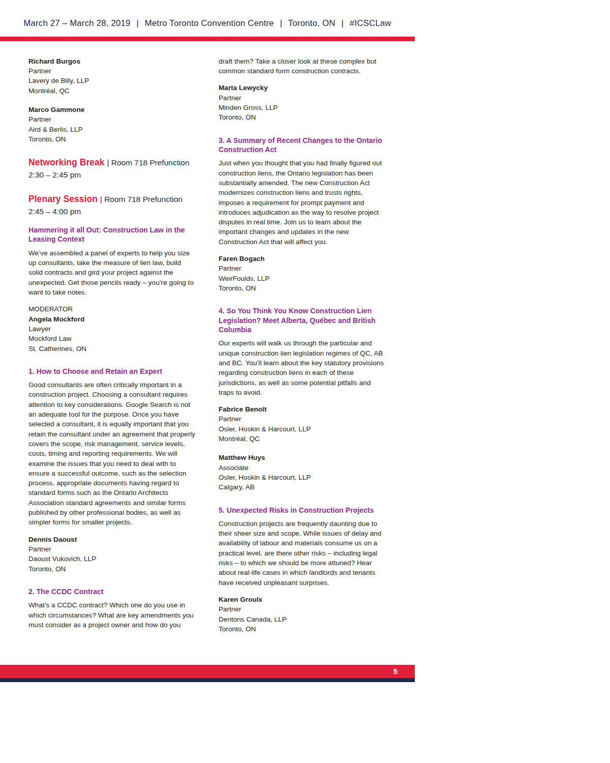March 27 – March 28, 2019 | Metro Toronto Convention Centre | Toronto, ON | #ICSCLaw
Richard Burgos
Partner
Lavery de Billy, LLP
Montréal, QC
Marco Gammone
Partner
Aird & Berlis, LLP
Toronto, ON
Networking Break | Room 718 Prefunction
2:30 – 2:45 pm
Plenary Session | Room 718 Prefunction
2:45 – 4:00 pm
Hammering it all Out: Construction Law in the Leasing Context
We’ve assembled a panel of experts to help you size up consultants, take the measure of lien law, build solid contracts and gird your project against the unexpected. Get those pencils ready – you’re going to want to take notes.
MODERATOR
Angela Mockford
Lawyer
Mockford Law
St. Catherines, ON
1. How to Choose and Retain an Expert
Good consultants are often critically important in a construction project. Choosing a consultant requires attention to key considerations. Google Search is not an adequate tool for the purpose. Once you have selected a consultant, it is equally important that you retain the consultant under an agreement that properly covers the scope, risk management, service levels, costs, timing and reporting requirements. We will examine the issues that you need to deal with to ensure a successful outcome, such as the selection process, appropriate documents having regard to standard forms such as the Ontario Architects Association standard agreements and similar forms published by other professional bodies, as well as simpler forms for smaller projects.
Dennis Daoust
Partner
Daoust Vukovich, LLP
Toronto, ON
2. The CCDC Contract
What’s a CCDC contract? Which one do you use in which circumstances? What are key amendments you must consider as a project owner and how do you draft them? Take a closer look at these complex but common standard form construction contracts.
Marta Lewycky
Partner
Minden Gross, LLP
Toronto, ON
3. A Summary of Recent Changes to the Ontario Construction Act
Just when you thought that you had finally figured out construction liens, the Ontario legislation has been substantially amended. The new Construction Act modernizes construction liens and trusts rights, imposes a requirement for prompt payment and introduces adjudication as the way to resolve project disputes in real time. Join us to learn about the important changes and updates in the new Construction Act that will affect you.
Faren Bogach
Partner
WeirFoulds, LLP
Toronto, ON
4. So You Think You Know Construction Lien Legislation? Meet Alberta, Québec and British Columbia
Our experts will walk us through the particular and unique construction lien legislation regimes of QC, AB and BC. You’ll learn about the key statutory provisions regarding construction liens in each of these jurisdictions, as well as some potential pitfalls and traps to avoid.
Fabrice Benoît
Partner
Osler, Hoskin & Harcourt, LLP
Montréal, QC
Matthew Huys
Associate
Osler, Hoskin & Harcourt, LLP
Calgary, AB
5. Unexpected Risks in Construction Projects
Construction projects are frequently daunting due to their sheer size and scope. While issues of delay and availability of labour and materials consume us on a practical level, are there other risks – including legal risks – to which we should be more attuned? Hear about real-life cases in which landlords and tenants have received unpleasant surprises.
Karen Groulx
Partner
Dentons Canada, LLP
Toronto, ON
5